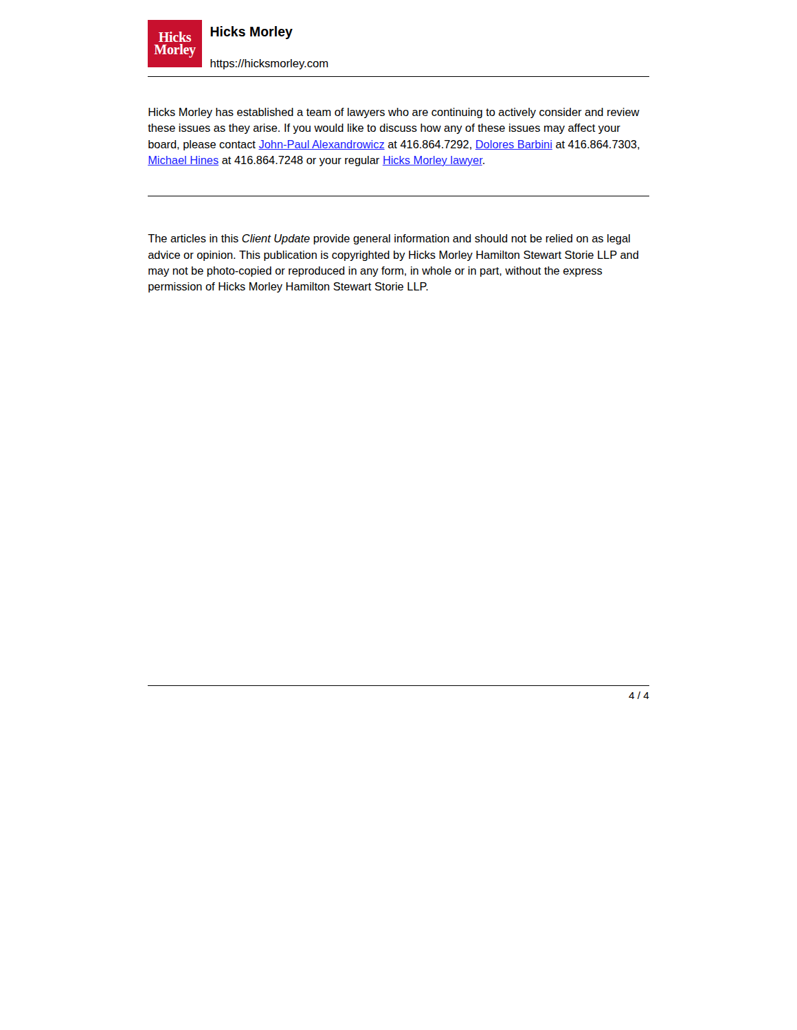Hicks Morley
Hicks Morley
https://hicksmorley.com
Hicks Morley has established a team of lawyers who are continuing to actively consider and review these issues as they arise. If you would like to discuss how any of these issues may affect your board, please contact John-Paul Alexandrowicz at 416.864.7292, Dolores Barbini at 416.864.7303, Michael Hines at 416.864.7248 or your regular Hicks Morley lawyer.
The articles in this Client Update provide general information and should not be relied on as legal advice or opinion. This publication is copyrighted by Hicks Morley Hamilton Stewart Storie LLP and may not be photo-copied or reproduced in any form, in whole or in part, without the express permission of Hicks Morley Hamilton Stewart Storie LLP.
4 / 4